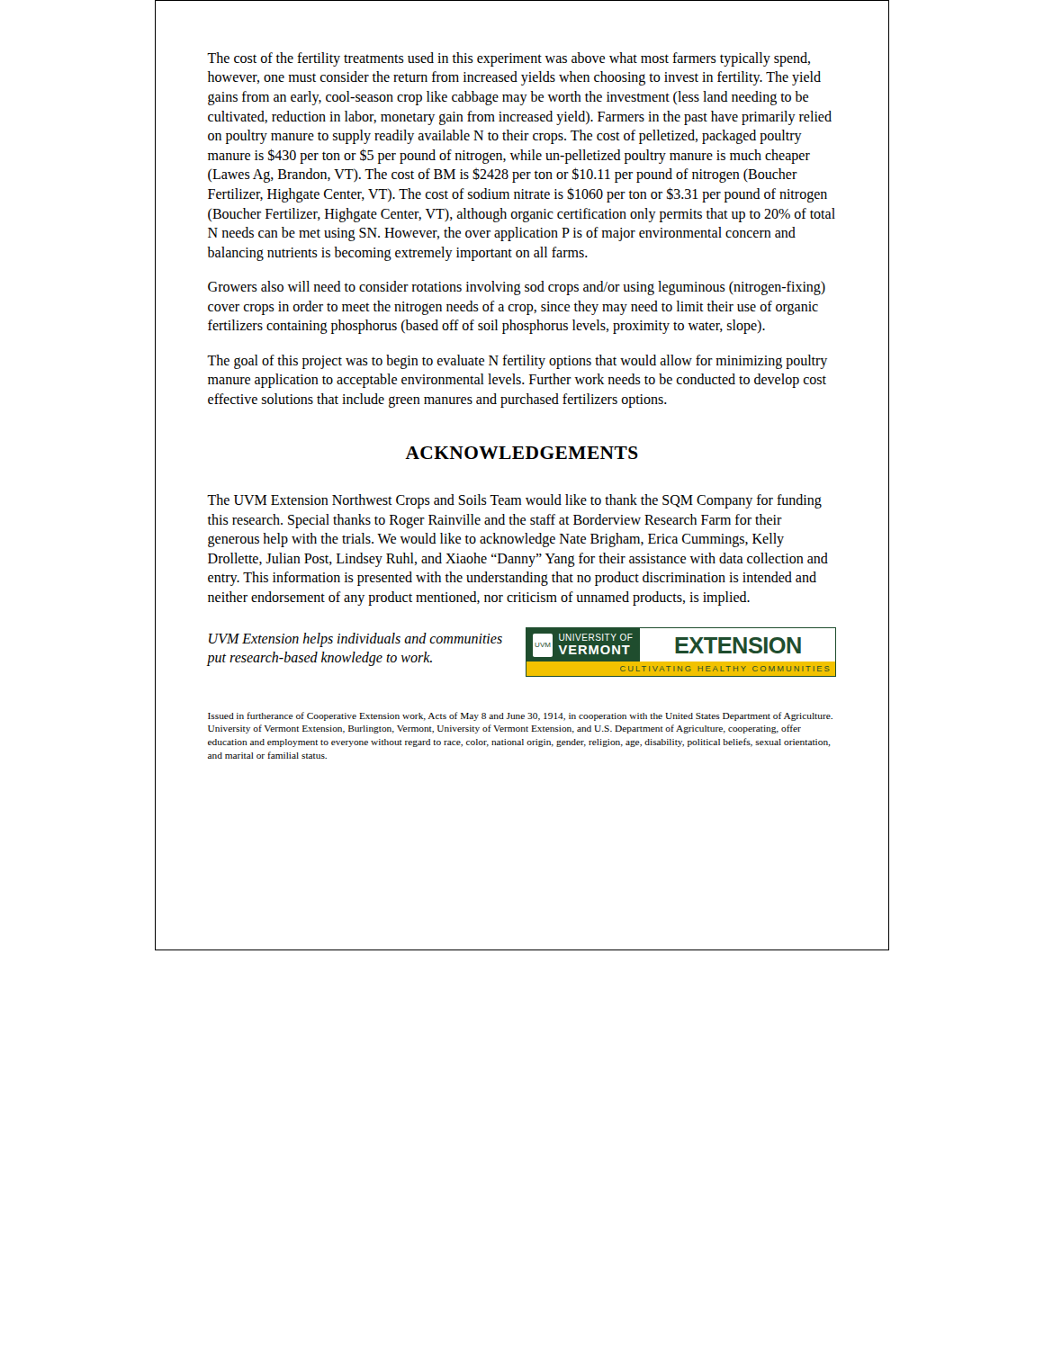The cost of the fertility treatments used in this experiment was above what most farmers typically spend, however, one must consider the return from increased yields when choosing to invest in fertility. The yield gains from an early, cool-season crop like cabbage may be worth the investment (less land needing to be cultivated, reduction in labor, monetary gain from increased yield). Farmers in the past have primarily relied on poultry manure to supply readily available N to their crops. The cost of pelletized, packaged poultry manure is $430 per ton or $5 per pound of nitrogen, while un-pelletized poultry manure is much cheaper (Lawes Ag, Brandon, VT). The cost of BM is $2428 per ton or $10.11 per pound of nitrogen (Boucher Fertilizer, Highgate Center, VT). The cost of sodium nitrate is $1060 per ton or $3.31 per pound of nitrogen (Boucher Fertilizer, Highgate Center, VT), although organic certification only permits that up to 20% of total N needs can be met using SN. However, the over application P is of major environmental concern and balancing nutrients is becoming extremely important on all farms.
Growers also will need to consider rotations involving sod crops and/or using leguminous (nitrogen-fixing) cover crops in order to meet the nitrogen needs of a crop, since they may need to limit their use of organic fertilizers containing phosphorus (based off of soil phosphorus levels, proximity to water, slope).
The goal of this project was to begin to evaluate N fertility options that would allow for minimizing poultry manure application to acceptable environmental levels. Further work needs to be conducted to develop cost effective solutions that include green manures and purchased fertilizers options.
ACKNOWLEDGEMENTS
The UVM Extension Northwest Crops and Soils Team would like to thank the SQM Company for funding this research. Special thanks to Roger Rainville and the staff at Borderview Research Farm for their generous help with the trials. We would like to acknowledge Nate Brigham, Erica Cummings, Kelly Drollette, Julian Post, Lindsey Ruhl, and Xiaohe “Danny” Yang for their assistance with data collection and entry. This information is presented with the understanding that no product discrimination is intended and neither endorsement of any product mentioned, nor criticism of unnamed products, is implied.
UVM Extension helps individuals and communities put research-based knowledge to work.
UVM
University of Vermont
EXTENSION
Cultivating Healthy Communities
Issued in furtherance of Cooperative Extension work, Acts of May 8 and June 30, 1914, in cooperation with the United States Department of Agriculture. University of Vermont Extension, Burlington, Vermont, University of Vermont Extension, and U.S. Department of Agriculture, cooperating, offer education and employment to everyone without regard to race, color, national origin, gender, religion, age, disability, political beliefs, sexual orientation, and marital or familial status.